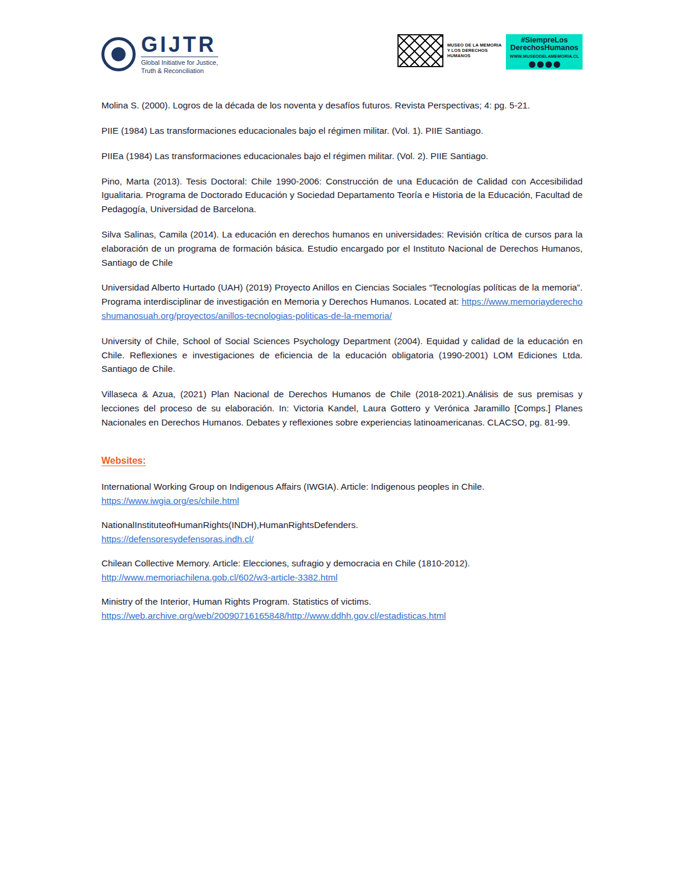GIJTR
Global Initiative for Justice,
Truth & Reconciliation
Museo de la Memoria
y los Derechos
Humanos
#SiempreLos
DerechosHumanos
WWW.MUSEODELAMEMORIA.CL
Molina S. (2000). Logros de la década de los noventa y desafíos futuros. Revista Perspectivas; 4: pg. 5-21.
PIIE (1984) Las transformaciones educacionales bajo el régimen militar. (Vol. 1). PIIE Santiago.
PIIEa (1984) Las transformaciones educacionales bajo el régimen militar. (Vol. 2). PIIE Santiago.
Pino, Marta (2013). Tesis Doctoral: Chile 1990-2006: Construcción de una Educación de Calidad con Accesibilidad Igualitaria. Programa de Doctorado Educación y Sociedad Departamento Teoría e Historia de la Educación, Facultad de Pedagogía, Universidad de Barcelona.
Silva Salinas, Camila (2014). La educación en derechos humanos en universidades: Revisión crítica de cursos para la elaboración de un programa de formación básica. Estudio encargado por el Instituto Nacional de Derechos Humanos, Santiago de Chile
Universidad Alberto Hurtado (UAH) (2019) Proyecto Anillos en Ciencias Sociales “Tecnologías políticas de la memoria”. Programa interdisciplinar de investigación en Memoria y Derechos Humanos. Located at: https://www.memoriayderechoshumanosuah.org/proyectos/anillos-tecnologias-politicas-de-la-memoria/
University of Chile, School of Social Sciences Psychology Department (2004). Equidad y calidad de la educación en Chile. Reflexiones e investigaciones de eficiencia de la educación obligatoria (1990-2001) LOM Ediciones Ltda. Santiago de Chile.
Villaseca & Azua, (2021) Plan Nacional de Derechos Humanos de Chile (2018-2021).Análisis de sus premisas y lecciones del proceso de su elaboración. In: Victoria Kandel, Laura Gottero y Verónica Jaramillo [Comps.] Planes Nacionales en Derechos Humanos. Debates y reflexiones sobre experiencias latinoamericanas. CLACSO, pg. 81-99.
Websites:
International Working Group on Indigenous Affairs (IWGIA). Article: Indigenous peoples in Chile. https://www.iwgia.org/es/chile.html
National Institute of Human Rights(INDH), Human Rights Defenders. https://defensoresydefensoras.indh.cl/
Chilean Collective Memory. Article: Elecciones, sufragio y democracia en Chile (1810-2012). http://www.memoriachilena.gob.cl/602/w3-article-3382.html
Ministry of the Interior, Human Rights Program. Statistics of victims. https://web.archive.org/web/20090716165848/http://www.ddhh.gov.cl/estadisticas.html